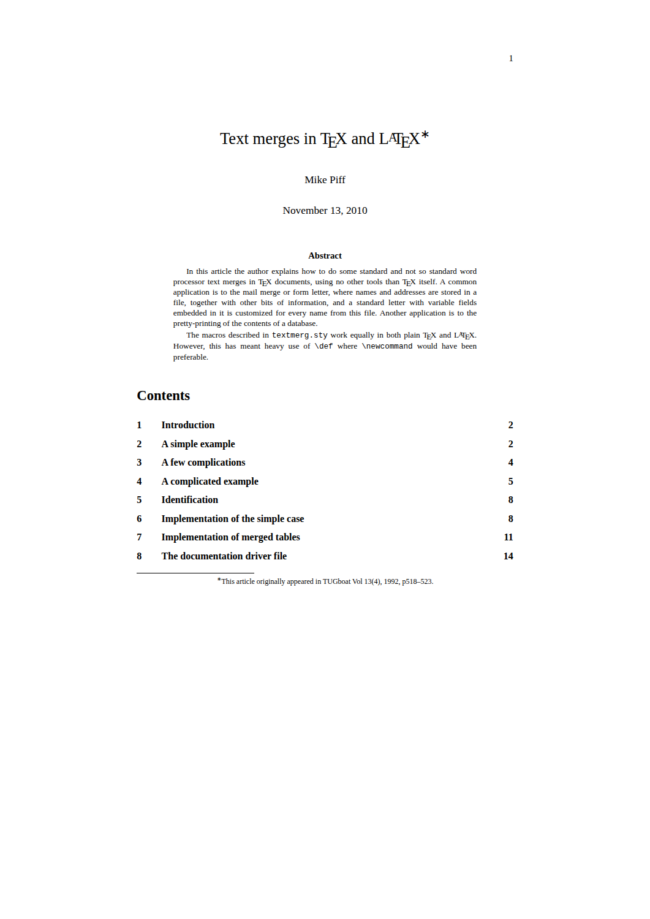1
Text merges in TEX and LATEX∗
Mike Piff
November 13, 2010
Abstract
In this article the author explains how to do some standard and not so standard word processor text merges in TEX documents, using no other tools than TEX itself. A common application is to the mail merge or form letter, where names and addresses are stored in a file, together with other bits of information, and a standard letter with variable fields embedded in it is customized for every name from this file. Another application is to the pretty-printing of the contents of a database.
The macros described in textmerg.sty work equally in both plain TEX and LATEX. However, this has meant heavy use of \def where \newcommand would have been preferable.
Contents
| 1 | Introduction | 2 |
| 2 | A simple example | 2 |
| 3 | A few complications | 4 |
| 4 | A complicated example | 5 |
| 5 | Identification | 8 |
| 6 | Implementation of the simple case | 8 |
| 7 | Implementation of merged tables | 11 |
| 8 | The documentation driver file | 14 |
∗This article originally appeared in TUGboat Vol 13(4), 1992, p518–523.